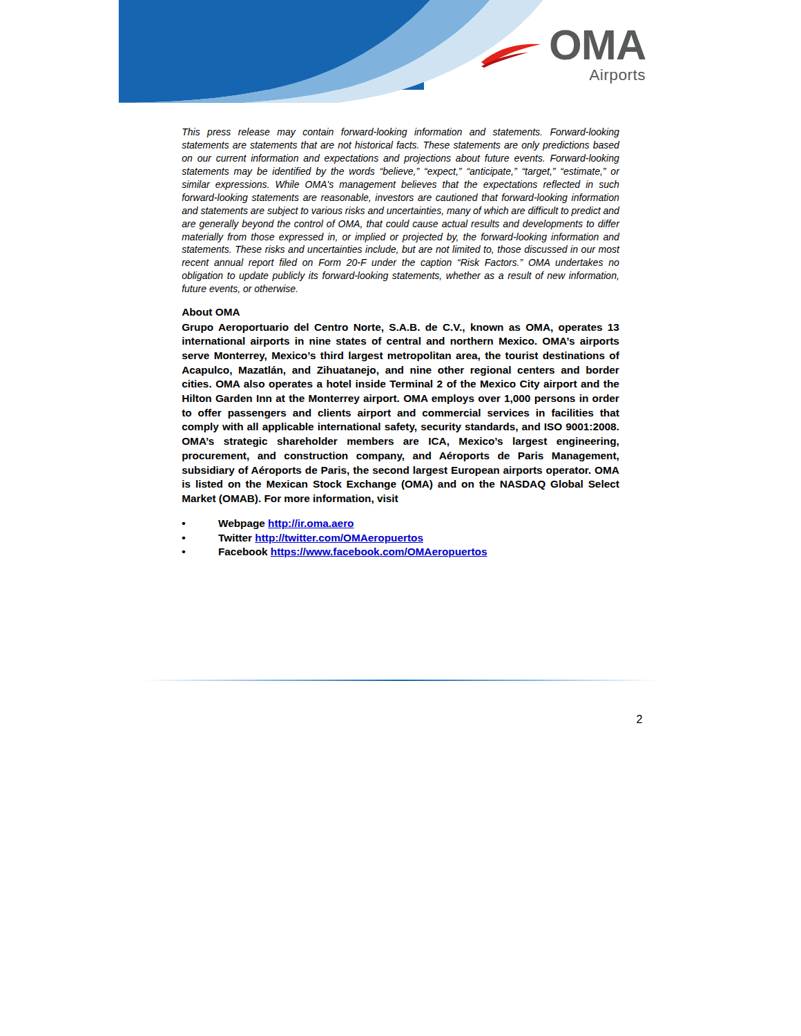OMA
Airports
This press release may contain forward-looking information and statements. Forward-looking statements are statements that are not historical facts. These statements are only predictions based on our current information and expectations and projections about future events. Forward-looking statements may be identified by the words “believe,” “expect,” “anticipate,” “target,” “estimate,” or similar expressions. While OMA's management believes that the expectations reflected in such forward-looking statements are reasonable, investors are cautioned that forward-looking information and statements are subject to various risks and uncertainties, many of which are difficult to predict and are generally beyond the control of OMA, that could cause actual results and developments to differ materially from those expressed in, or implied or projected by, the forward-looking information and statements. These risks and uncertainties include, but are not limited to, those discussed in our most recent annual report filed on Form 20-F under the caption “Risk Factors.” OMA undertakes no obligation to update publicly its forward-looking statements, whether as a result of new information, future events, or otherwise.
About OMA
Grupo Aeroportuario del Centro Norte, S.A.B. de C.V., known as OMA, operates 13 international airports in nine states of central and northern Mexico. OMA’s airports serve Monterrey, Mexico’s third largest metropolitan area, the tourist destinations of Acapulco, Mazatlán, and Zihuatanejo, and nine other regional centers and border cities. OMA also operates a hotel inside Terminal 2 of the Mexico City airport and the Hilton Garden Inn at the Monterrey airport. OMA employs over 1,000 persons in order to offer passengers and clients airport and commercial services in facilities that comply with all applicable international safety, security standards, and ISO 9001:2008. OMA’s strategic shareholder members are ICA, Mexico’s largest engineering, procurement, and construction company, and Aéroports de Paris Management, subsidiary of Aéroports de Paris, the second largest European airports operator. OMA is listed on the Mexican Stock Exchange (OMA) and on the NASDAQ Global Select Market (OMAB). For more information, visit
•Webpage http://ir.oma.aero
•Twitter http://twitter.com/OMAeropuertos
•Facebook https://www.facebook.com/OMAeropuertos
2